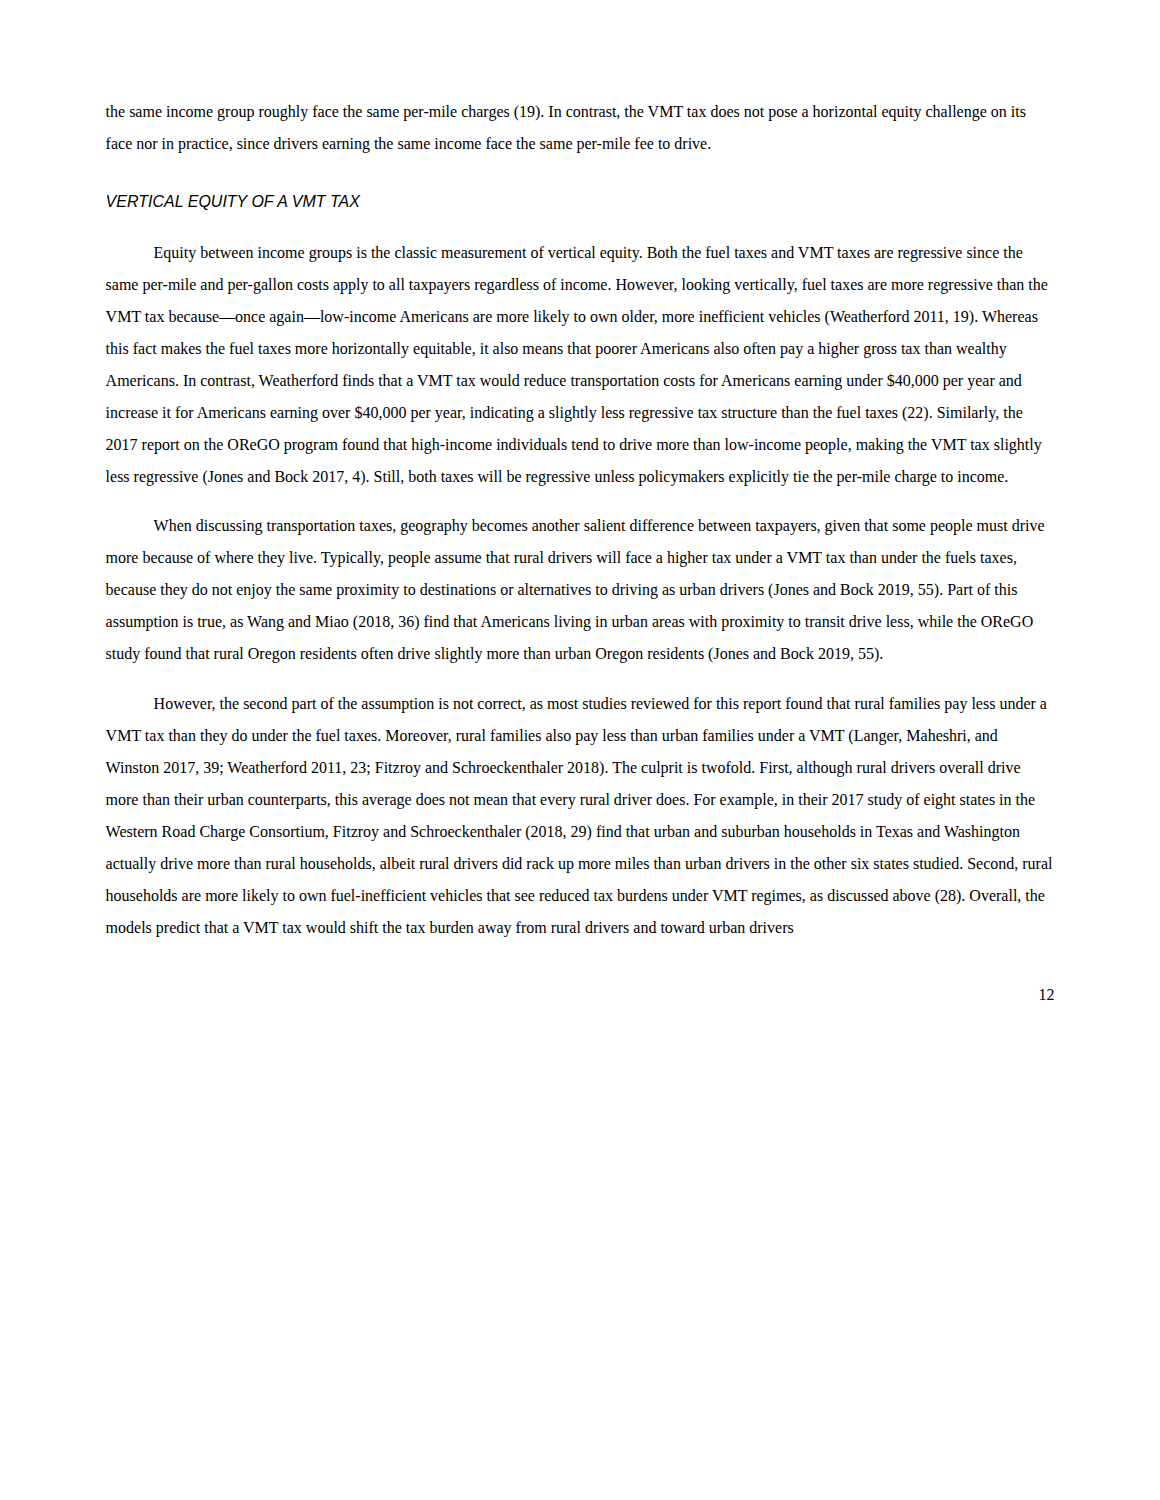the same income group roughly face the same per-mile charges (19). In contrast, the VMT tax does not pose a horizontal equity challenge on its face nor in practice, since drivers earning the same income face the same per-mile fee to drive.
VERTICAL EQUITY OF A VMT TAX
Equity between income groups is the classic measurement of vertical equity. Both the fuel taxes and VMT taxes are regressive since the same per-mile and per-gallon costs apply to all taxpayers regardless of income. However, looking vertically, fuel taxes are more regressive than the VMT tax because—once again—low-income Americans are more likely to own older, more inefficient vehicles (Weatherford 2011, 19). Whereas this fact makes the fuel taxes more horizontally equitable, it also means that poorer Americans also often pay a higher gross tax than wealthy Americans. In contrast, Weatherford finds that a VMT tax would reduce transportation costs for Americans earning under $40,000 per year and increase it for Americans earning over $40,000 per year, indicating a slightly less regressive tax structure than the fuel taxes (22). Similarly, the 2017 report on the OReGO program found that high-income individuals tend to drive more than low-income people, making the VMT tax slightly less regressive (Jones and Bock 2017, 4). Still, both taxes will be regressive unless policymakers explicitly tie the per-mile charge to income.
When discussing transportation taxes, geography becomes another salient difference between taxpayers, given that some people must drive more because of where they live. Typically, people assume that rural drivers will face a higher tax under a VMT tax than under the fuels taxes, because they do not enjoy the same proximity to destinations or alternatives to driving as urban drivers (Jones and Bock 2019, 55). Part of this assumption is true, as Wang and Miao (2018, 36) find that Americans living in urban areas with proximity to transit drive less, while the OReGO study found that rural Oregon residents often drive slightly more than urban Oregon residents (Jones and Bock 2019, 55).
However, the second part of the assumption is not correct, as most studies reviewed for this report found that rural families pay less under a VMT tax than they do under the fuel taxes. Moreover, rural families also pay less than urban families under a VMT (Langer, Maheshri, and Winston 2017, 39; Weatherford 2011, 23; Fitzroy and Schroeckenthaler 2018). The culprit is twofold. First, although rural drivers overall drive more than their urban counterparts, this average does not mean that every rural driver does. For example, in their 2017 study of eight states in the Western Road Charge Consortium, Fitzroy and Schroeckenthaler (2018, 29) find that urban and suburban households in Texas and Washington actually drive more than rural households, albeit rural drivers did rack up more miles than urban drivers in the other six states studied. Second, rural households are more likely to own fuel-inefficient vehicles that see reduced tax burdens under VMT regimes, as discussed above (28). Overall, the models predict that a VMT tax would shift the tax burden away from rural drivers and toward urban drivers
12